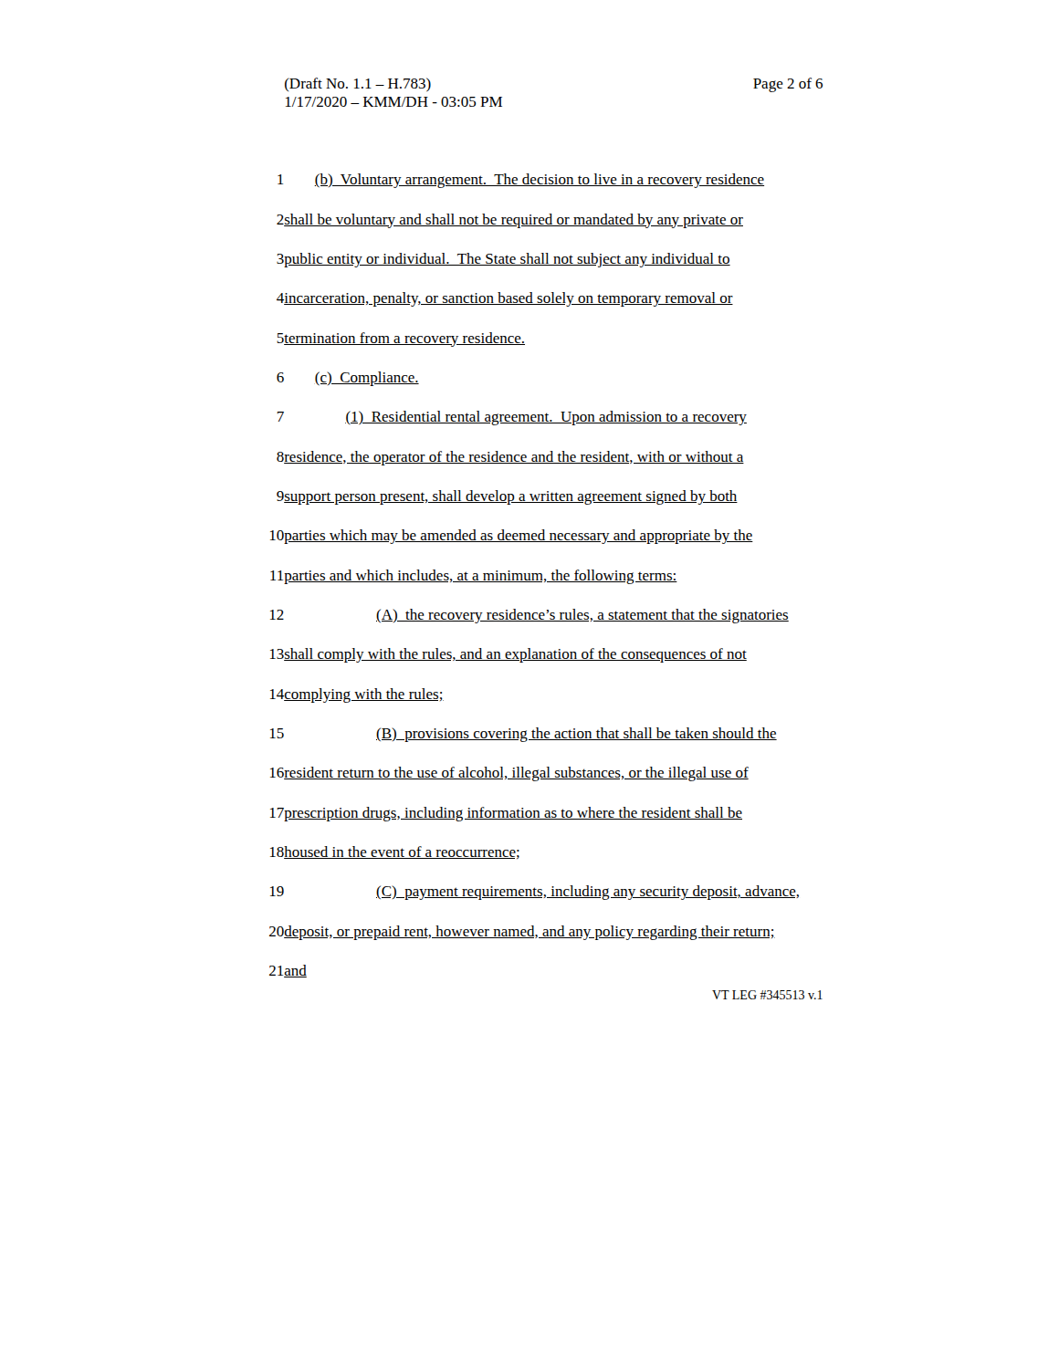(Draft No. 1.1 – H.783) 1/17/2020 – KMM/DH - 03:05 PM
Page 2 of 6
| 1 | (b) Voluntary arrangement. The decision to live in a recovery residence |
| 2 | shall be voluntary and shall not be required or mandated by any private or |
| 3 | public entity or individual. The State shall not subject any individual to |
| 4 | incarceration, penalty, or sanction based solely on temporary removal or |
| 5 | termination from a recovery residence. |
| 6 | (c) Compliance. |
| 7 | (1) Residential rental agreement. Upon admission to a recovery |
| 8 | residence, the operator of the residence and the resident, with or without a |
| 9 | support person present, shall develop a written agreement signed by both |
| 10 | parties which may be amended as deemed necessary and appropriate by the |
| 11 | parties and which includes, at a minimum, the following terms: |
| 12 | (A) the recovery residence’s rules, a statement that the signatories |
| 13 | shall comply with the rules, and an explanation of the consequences of not |
| 14 | complying with the rules; |
| 15 | (B) provisions covering the action that shall be taken should the |
| 16 | resident return to the use of alcohol, illegal substances, or the illegal use of |
| 17 | prescription drugs, including information as to where the resident shall be |
| 18 | housed in the event of a reoccurrence; |
| 19 | (C) payment requirements, including any security deposit, advance, |
| 20 | deposit, or prepaid rent, however named, and any policy regarding their return; |
| 21 | and |
VT LEG #345513 v.1